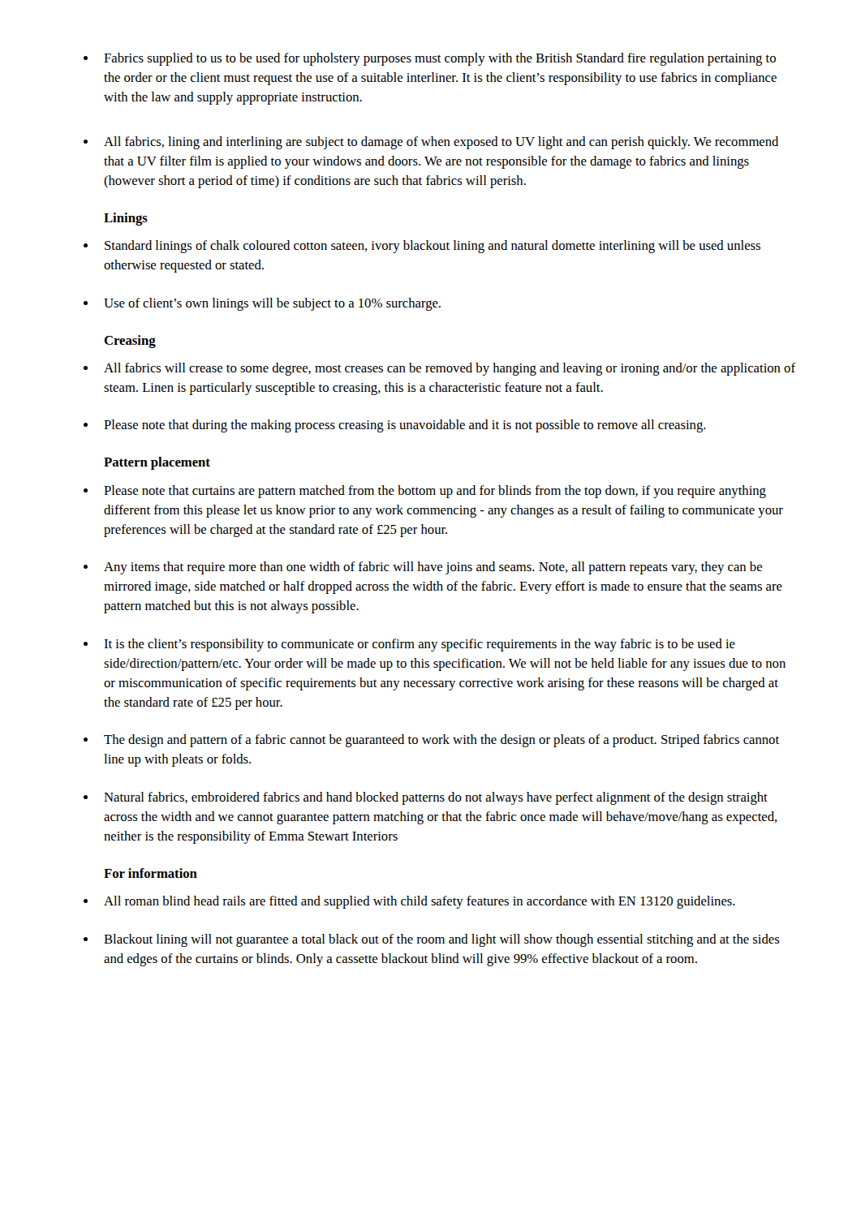Fabrics supplied to us to be used for upholstery purposes must comply with the British Standard fire regulation pertaining to the order or the client must request the use of a suitable interliner. It is the client’s responsibility to use fabrics in compliance with the law and supply appropriate instruction.
All fabrics, lining and interlining are subject to damage of when exposed to UV light and can perish quickly. We recommend that a UV filter film is applied to your windows and doors. We are not responsible for the damage to fabrics and linings (however short a period of time) if conditions are such that fabrics will perish.
Linings
Standard linings of chalk coloured cotton sateen, ivory blackout lining and natural domette interlining will be used unless otherwise requested or stated.
Use of client’s own linings will be subject to a 10% surcharge.
Creasing
All fabrics will crease to some degree, most creases can be removed by hanging and leaving or ironing and/or the application of steam. Linen is particularly susceptible to creasing, this is a characteristic feature not a fault.
Please note that during the making process creasing is unavoidable and it is not possible to remove all creasing.
Pattern placement
Please note that curtains are pattern matched from the bottom up and for blinds from the top down, if you require anything different from this please let us know prior to any work commencing - any changes as a result of failing to communicate your preferences will be charged at the standard rate of £25 per hour.
Any items that require more than one width of fabric will have joins and seams. Note, all pattern repeats vary, they can be mirrored image, side matched or half dropped across the width of the fabric. Every effort is made to ensure that the seams are pattern matched but this is not always possible.
It is the client’s responsibility to communicate or confirm any specific requirements in the way fabric is to be used ie side/direction/pattern/etc. Your order will be made up to this specification. We will not be held liable for any issues due to non or miscommunication of specific requirements but any necessary corrective work arising for these reasons will be charged at the standard rate of £25 per hour.
The design and pattern of a fabric cannot be guaranteed to work with the design or pleats of a product. Striped fabrics cannot line up with pleats or folds.
Natural fabrics, embroidered fabrics and hand blocked patterns do not always have perfect alignment of the design straight across the width and we cannot guarantee pattern matching or that the fabric once made will behave/move/hang as expected, neither is the responsibility of Emma Stewart Interiors
For information
All roman blind head rails are fitted and supplied with child safety features in accordance with EN 13120 guidelines.
Blackout lining will not guarantee a total black out of the room and light will show though essential stitching and at the sides and edges of the curtains or blinds. Only a cassette blackout blind will give 99% effective blackout of a room.